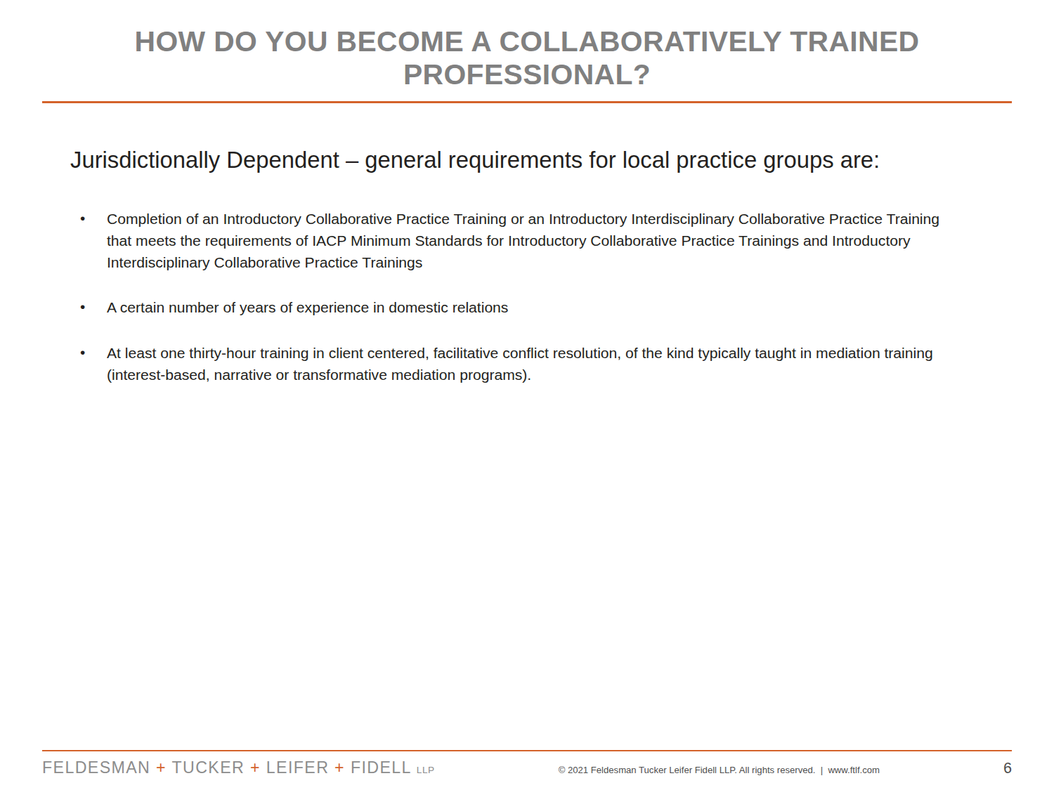How do you become a collaboratively trained professional?
Jurisdictionally Dependent – general requirements for local practice groups are:
Completion of an Introductory Collaborative Practice Training or an Introductory Interdisciplinary Collaborative Practice Training that meets the requirements of IACP Minimum Standards for Introductory Collaborative Practice Trainings and Introductory Interdisciplinary Collaborative Practice Trainings
A certain number of years of experience in domestic relations
At least one thirty-hour training in client centered, facilitative conflict resolution, of the kind typically taught in mediation training (interest-based, narrative or transformative mediation programs).
FELDESMAN + TUCKER + LEIFER + FIDELL LLP
© 2021 Feldesman Tucker Leifer Fidell LLP. All rights reserved. | www.ftlf.com
6